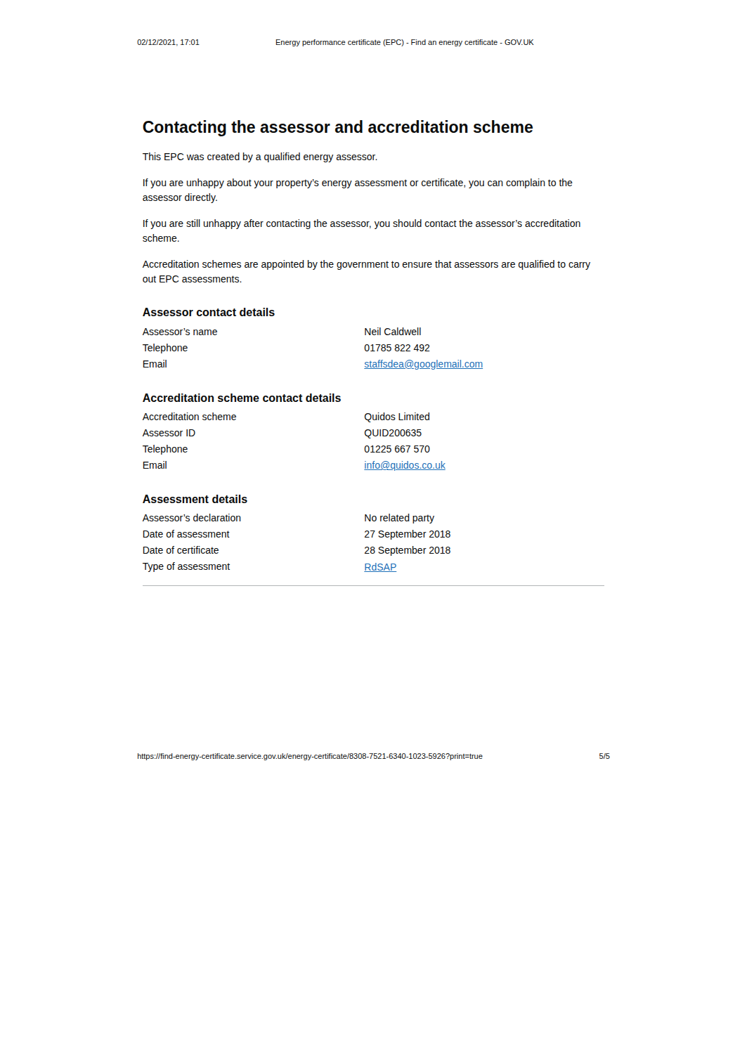02/12/2021, 17:01
Energy performance certificate (EPC) - Find an energy certificate - GOV.UK
Contacting the assessor and accreditation scheme
This EPC was created by a qualified energy assessor.
If you are unhappy about your property’s energy assessment or certificate, you can complain to the assessor directly.
If you are still unhappy after contacting the assessor, you should contact the assessor’s accreditation scheme.
Accreditation schemes are appointed by the government to ensure that assessors are qualified to carry out EPC assessments.
Assessor contact details
| Assessor’s name | Neil Caldwell |
| Telephone | 01785 822 492 |
| Email | staffsdea@googlemail.com |
Accreditation scheme contact details
| Accreditation scheme | Quidos Limited |
| Assessor ID | QUID200635 |
| Telephone | 01225 667 570 |
| Email | info@quidos.co.uk |
Assessment details
| Assessor’s declaration | No related party |
| Date of assessment | 27 September 2018 |
| Date of certificate | 28 September 2018 |
| Type of assessment | RdSAP |
https://find-energy-certificate.service.gov.uk/energy-certificate/8308-7521-6340-1023-5926?print=true
5/5